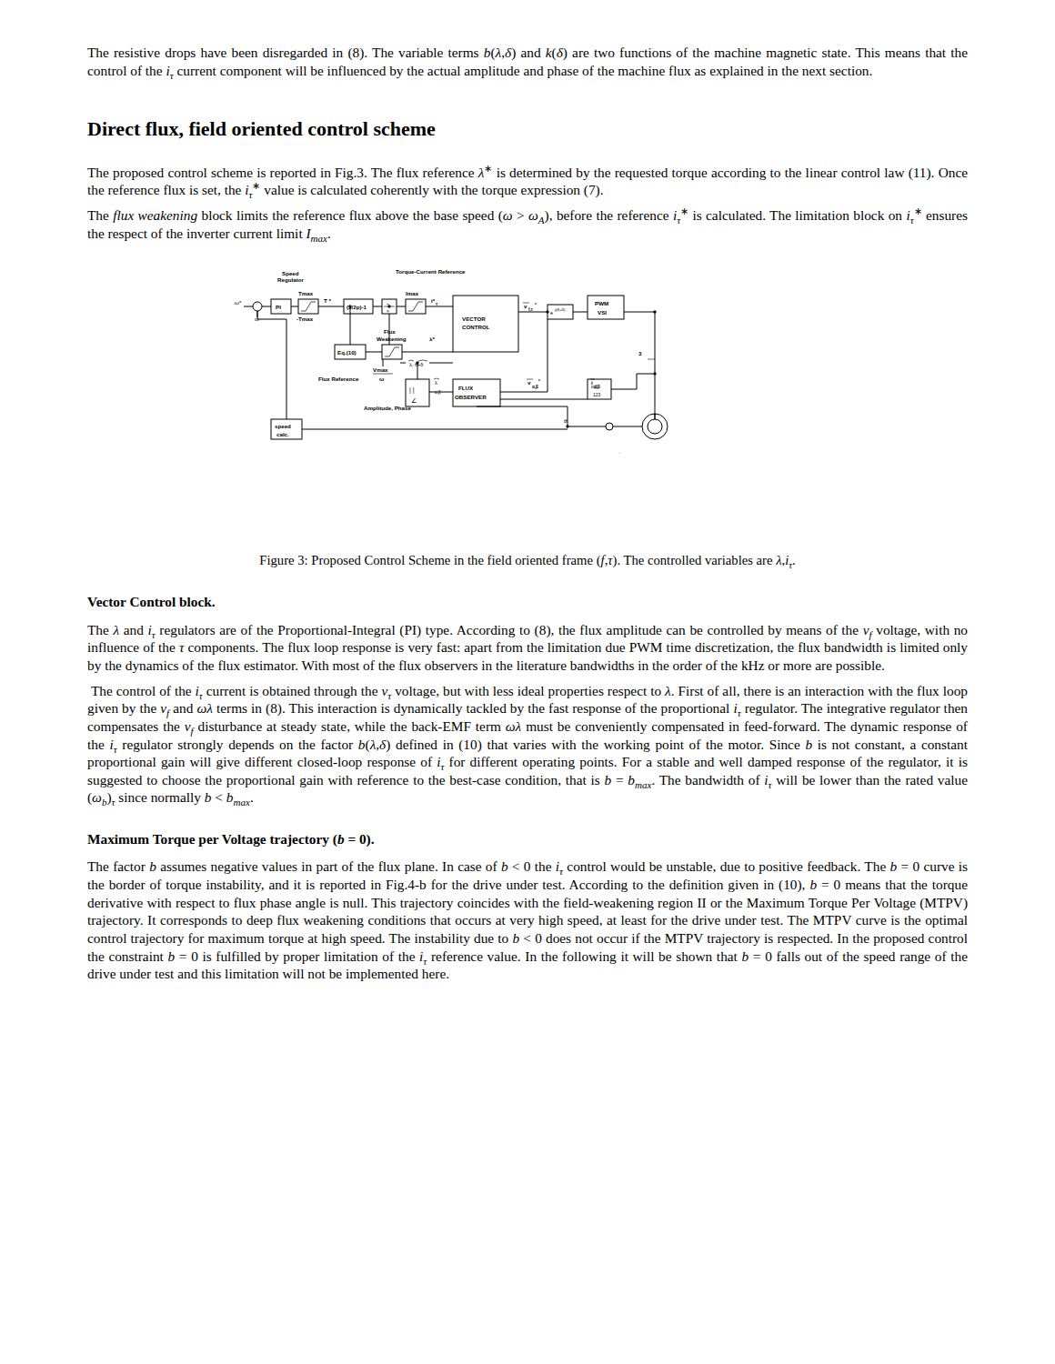The resistive drops have been disregarded in (8). The variable terms b(λ,δ) and k(δ) are two functions of the machine magnetic state. This means that the control of the iτ current component will be influenced by the actual amplitude and phase of the machine flux as explained in the next section.
Direct flux, field oriented control scheme
The proposed control scheme is reported in Fig.3. The flux reference λ∗ is determined by the requested torque according to the linear control law (11). Once the reference flux is set, the iτ∗ value is calculated coherently with the torque expression (7).
The flux weakening block limits the reference flux above the base speed (ω > ωA), before the reference iτ∗ is calculated. The limitation block on iτ∗ ensures the respect of the inverter current limit Imax.
Speed Regulator Torque-Current Reference ω* ω PI Tmax -Tmax T * (3/2p)-1 ÷ × Imax i* τ VECTOR CONTROL v f,τ * e j(θ+δ) PWM VSI Flux Weakening λ* Eq.(10) Vmax ω Flux Reference λ, θ+δ | | ∠ Amplitude, Phase λ α,β FLUX OBSERVER v α,β * i α,β α,β 123 3 θ speed calc. .
Figure 3: Proposed Control Scheme in the field oriented frame (f,τ). The controlled variables are λ,iτ.
Vector Control block.
The λ and iτ regulators are of the Proportional-Integral (PI) type. According to (8), the flux amplitude can be controlled by means of the vf voltage, with no influence of the τ components. The flux loop response is very fast: apart from the limitation due PWM time discretization, the flux bandwidth is limited only by the dynamics of the flux estimator. With most of the flux observers in the literature bandwidths in the order of the kHz or more are possible.
The control of the iτ current is obtained through the vτ voltage, but with less ideal properties respect to λ. First of all, there is an interaction with the flux loop given by the vf and ωλ terms in (8). This interaction is dynamically tackled by the fast response of the proportional iτ regulator. The integrative regulator then compensates the vf disturbance at steady state, while the back-EMF term ωλ must be conveniently compensated in feed-forward. The dynamic response of the iτ regulator strongly depends on the factor b(λ,δ) defined in (10) that varies with the working point of the motor. Since b is not constant, a constant proportional gain will give different closed-loop response of iτ for different operating points. For a stable and well damped response of the regulator, it is suggested to choose the proportional gain with reference to the best-case condition, that is b = bmax. The bandwidth of iτ will be lower than the rated value (ωb)τ since normally b < bmax.
Maximum Torque per Voltage trajectory (b = 0).
The factor b assumes negative values in part of the flux plane. In case of b < 0 the iτ control would be unstable, due to positive feedback. The b = 0 curve is the border of torque instability, and it is reported in Fig.4-b for the drive under test. According to the definition given in (10), b = 0 means that the torque derivative with respect to flux phase angle is null. This trajectory coincides with the field-weakening region II or the Maximum Torque Per Voltage (MTPV) trajectory. It corresponds to deep flux weakening conditions that occurs at very high speed, at least for the drive under test. The MTPV curve is the optimal control trajectory for maximum torque at high speed. The instability due to b < 0 does not occur if the MTPV trajectory is respected. In the proposed control the constraint b = 0 is fulfilled by proper limitation of the iτ reference value. In the following it will be shown that b = 0 falls out of the speed range of the drive under test and this limitation will not be implemented here.